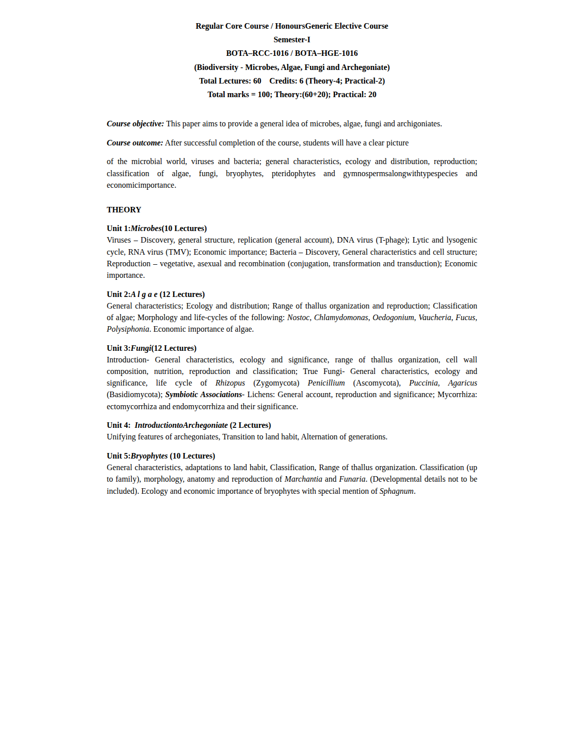Regular Core Course / HonoursGeneric Elective Course
Semester-I
BOTA–RCC-1016 / BOTA–HGE-1016
(Biodiversity - Microbes, Algae, Fungi and Archegoniate)
Total Lectures: 60 Credits: 6 (Theory-4; Practical-2)
Total marks = 100; Theory:(60+20); Practical: 20
Course objective: This paper aims to provide a general idea of microbes, algae, fungi and archigoniates.
Course outcome: After successful completion of the course, students will have a clear picture
of the microbial world, viruses and bacteria; general characteristics, ecology and distribution, reproduction; classification of algae, fungi, bryophytes, pteridophytes and gymnospermsalongwithtypespecies and economicimportance.
THEORY
Unit 1:Microbes(10 Lectures)
Viruses – Discovery, general structure, replication (general account), DNA virus (T-phage); Lytic and lysogenic cycle, RNA virus (TMV); Economic importance; Bacteria – Discovery, General characteristics and cell structure; Reproduction – vegetative, asexual and recombination (conjugation, transformation and transduction); Economic importance.
Unit 2:A l g a e (12 Lectures)
General characteristics; Ecology and distribution; Range of thallus organization and reproduction; Classification of algae; Morphology and life-cycles of the following: Nostoc, Chlamydomonas, Oedogonium, Vaucheria, Fucus, Polysiphonia. Economic importance of algae.
Unit 3:Fungi(12 Lectures)
Introduction- General characteristics, ecology and significance, range of thallus organization, cell wall composition, nutrition, reproduction and classification; True Fungi- General characteristics, ecology and significance, life cycle of Rhizopus (Zygomycota) Penicillium (Ascomycota), Puccinia, Agaricus (Basidiomycota); Symbiotic Associations- Lichens: General account, reproduction and significance; Mycorrhiza: ectomycorrhiza and endomycorrhiza and their significance.
Unit 4: IntroductiontoArchegoniate (2 Lectures)
Unifying features of archegoniates, Transition to land habit, Alternation of generations.
Unit 5:Bryophytes (10 Lectures)
General characteristics, adaptations to land habit, Classification, Range of thallus organization. Classification (up to family), morphology, anatomy and reproduction of Marchantia and Funaria. (Developmental details not to be included). Ecology and economic importance of bryophytes with special mention of Sphagnum.